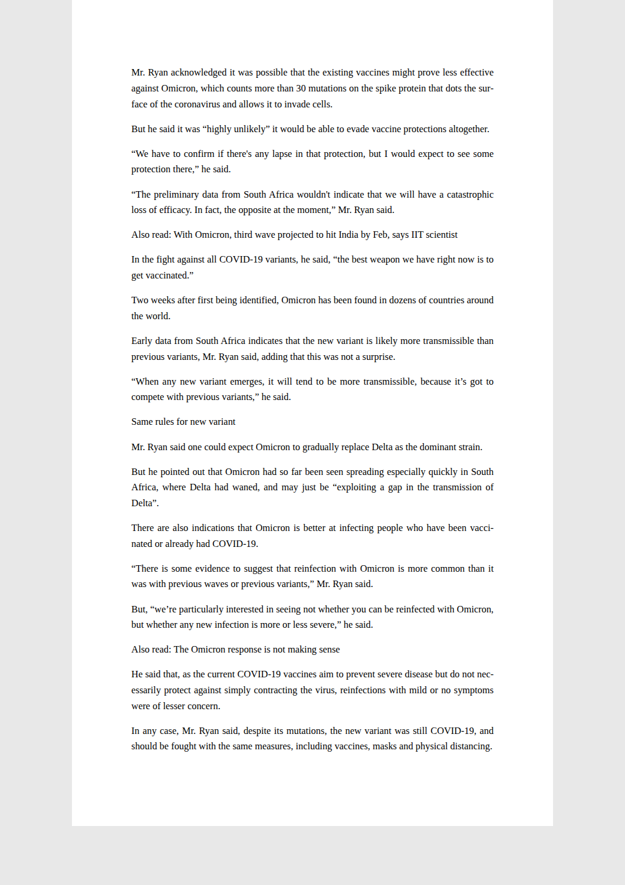Mr. Ryan acknowledged it was possible that the existing vaccines might prove less effective against Omicron, which counts more than 30 mutations on the spike protein that dots the surface of the coronavirus and allows it to invade cells.
But he said it was “highly unlikely” it would be able to evade vaccine protections altogether.
“We have to confirm if there's any lapse in that protection, but I would expect to see some protection there,” he said.
“The preliminary data from South Africa wouldn't indicate that we will have a catastrophic loss of efficacy. In fact, the opposite at the moment,” Mr. Ryan said.
Also read: With Omicron, third wave projected to hit India by Feb, says IIT scientist
In the fight against all COVID-19 variants, he said, “the best weapon we have right now is to get vaccinated.”
Two weeks after first being identified, Omicron has been found in dozens of countries around the world.
Early data from South Africa indicates that the new variant is likely more transmissible than previous variants, Mr. Ryan said, adding that this was not a surprise.
“When any new variant emerges, it will tend to be more transmissible, because it’s got to compete with previous variants,” he said.
Same rules for new variant
Mr. Ryan said one could expect Omicron to gradually replace Delta as the dominant strain.
But he pointed out that Omicron had so far been seen spreading especially quickly in South Africa, where Delta had waned, and may just be “exploiting a gap in the transmission of Delta”.
There are also indications that Omicron is better at infecting people who have been vaccinated or already had COVID-19.
“There is some evidence to suggest that reinfection with Omicron is more common than it was with previous waves or previous variants,” Mr. Ryan said.
But, “we’re particularly interested in seeing not whether you can be reinfected with Omicron, but whether any new infection is more or less severe,” he said.
Also read: The Omicron response is not making sense
He said that, as the current COVID-19 vaccines aim to prevent severe disease but do not necessarily protect against simply contracting the virus, reinfections with mild or no symptoms were of lesser concern.
In any case, Mr. Ryan said, despite its mutations, the new variant was still COVID-19, and should be fought with the same measures, including vaccines, masks and physical distancing.